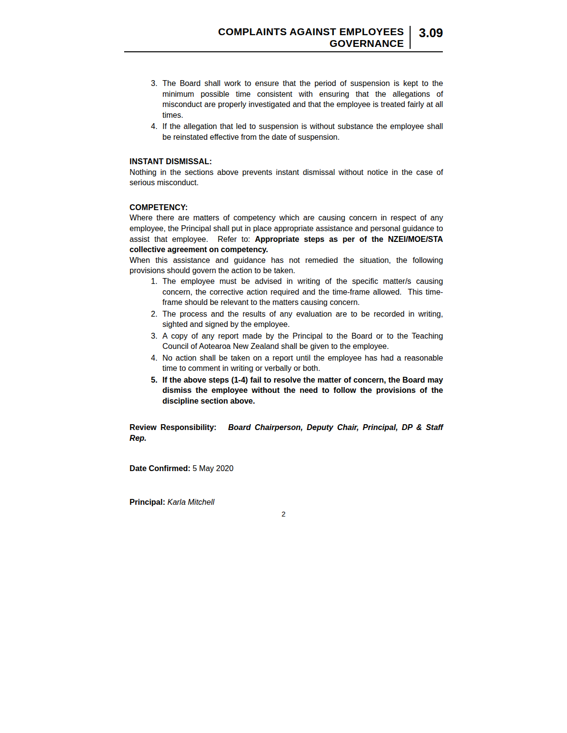Complaints Against Employees Governance
3.09
The Board shall work to ensure that the period of suspension is kept to the minimum possible time consistent with ensuring that the allegations of misconduct are properly investigated and that the employee is treated fairly at all times.
If the allegation that led to suspension is without substance the employee shall be reinstated effective from the date of suspension.
Instant Dismissal:
Nothing in the sections above prevents instant dismissal without notice in the case of serious misconduct.
Competency:
Where there are matters of competency which are causing concern in respect of any employee, the Principal shall put in place appropriate assistance and personal guidance to assist that employee. Refer to: Appropriate steps as per of the NZEI/MOE/STA collective agreement on competency.
When this assistance and guidance has not remedied the situation, the following provisions should govern the action to be taken.
The employee must be advised in writing of the specific matter/s causing concern, the corrective action required and the time-frame allowed. This time-frame should be relevant to the matters causing concern.
The process and the results of any evaluation are to be recorded in writing, sighted and signed by the employee.
A copy of any report made by the Principal to the Board or to the Teaching Council of Aotearoa New Zealand shall be given to the employee.
No action shall be taken on a report until the employee has had a reasonable time to comment in writing or verbally or both.
If the above steps (1-4) fail to resolve the matter of concern, the Board may dismiss the employee without the need to follow the provisions of the discipline section above.
Review Responsibility: Board Chairperson, Deputy Chair, Principal, DP & Staff Rep.
Date Confirmed: 5 May 2020
Principal: Karla Mitchell
2